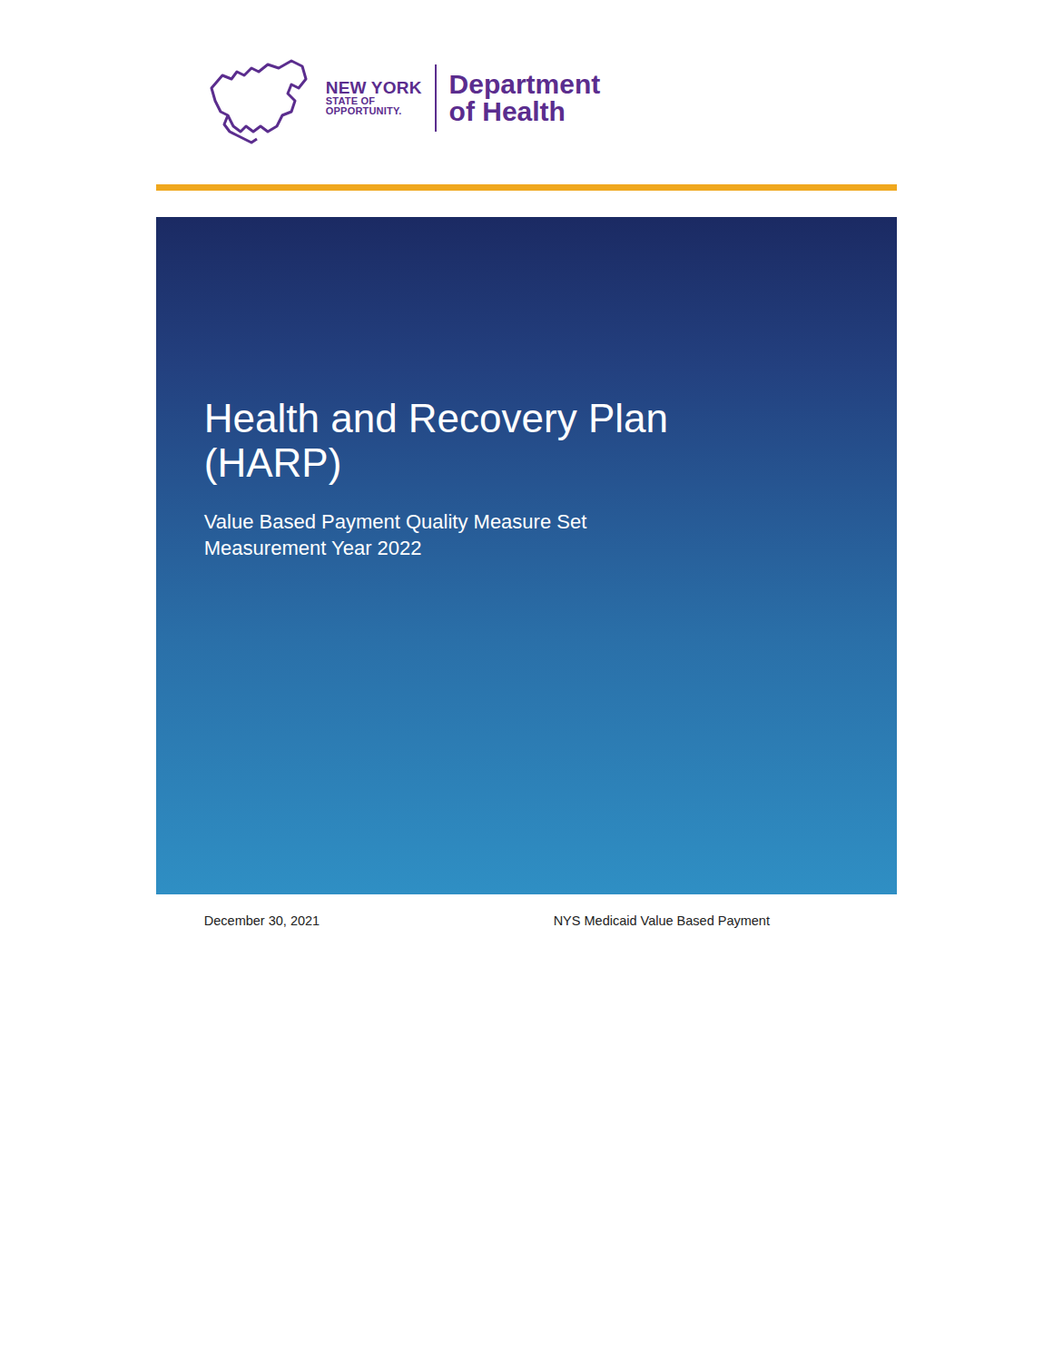NEW YORK
STATE OF
OPPORTUNITY.
Department
of Health
Health and Recovery Plan (HARP)
Value Based Payment Quality Measure Set
Measurement Year 2022
December 30, 2021
NYS Medicaid Value Based Payment